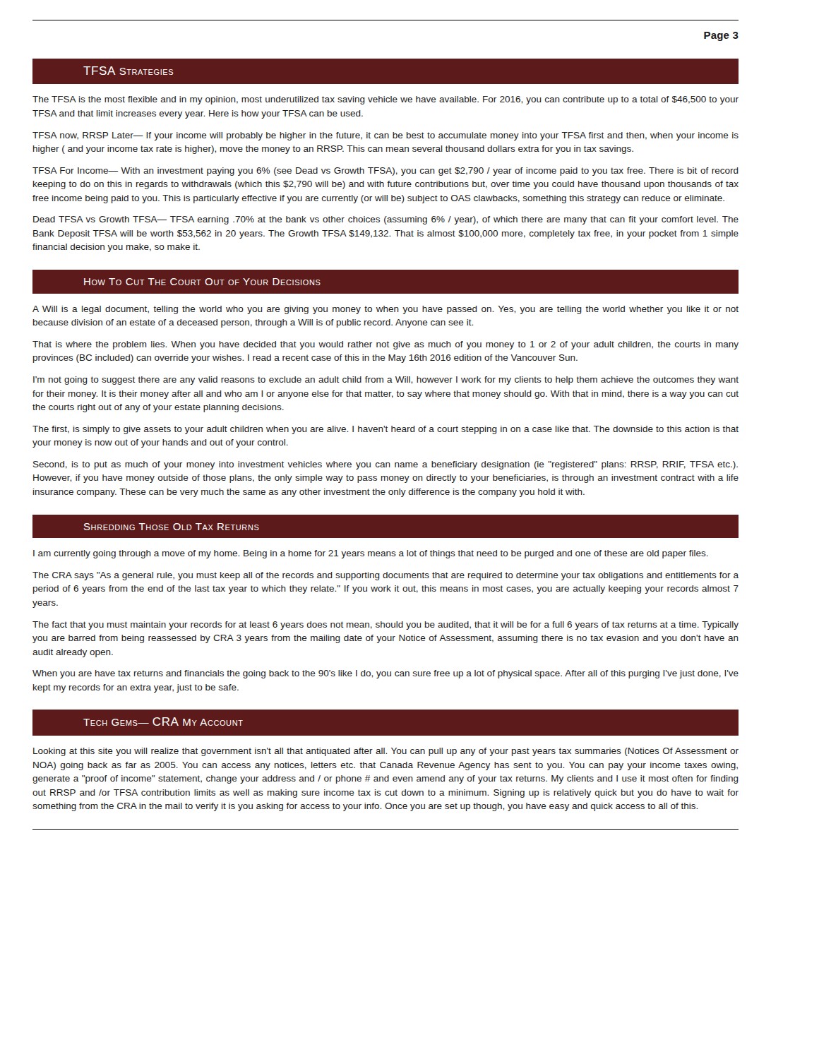Page 3
TFSA Strategies
The TFSA is the most flexible and in my opinion, most underutilized tax saving vehicle we have available. For 2016, you can contribute up to a total of $46,500 to your TFSA and that limit increases every year. Here is how your TFSA can be used.
TFSA now, RRSP Later— If your income will probably be higher in the future, it can be best to accumulate money into your TFSA first and then, when your income is higher ( and your income tax rate is higher), move the money to an RRSP. This can mean several thousand dollars extra for you in tax savings.
TFSA For Income— With an investment paying you 6% (see Dead vs Growth TFSA), you can get $2,790 / year of income paid to you tax free. There is bit of record keeping to do on this in regards to withdrawals (which this $2,790 will be) and with future contributions but, over time you could have thousand upon thousands of tax free income being paid to you. This is particularly effective if you are currently (or will be) subject to OAS clawbacks, something this strategy can reduce or eliminate.
Dead TFSA vs Growth TFSA— TFSA earning .70% at the bank vs other choices (assuming 6% / year), of which there are many that can fit your comfort level. The Bank Deposit TFSA will be worth $53,562 in 20 years. The Growth TFSA $149,132. That is almost $100,000 more, completely tax free, in your pocket from 1 simple financial decision you make, so make it.
How To Cut The Court Out of Your Decisions
A Will is a legal document, telling the world who you are giving you money to when you have passed on. Yes, you are telling the world whether you like it or not because division of an estate of a deceased person, through a Will is of public record. Anyone can see it.
That is where the problem lies. When you have decided that you would rather not give as much of you money to 1 or 2 of your adult children, the courts in many provinces (BC included) can override your wishes. I read a recent case of this in the May 16th 2016 edition of the Vancouver Sun.
I'm not going to suggest there are any valid reasons to exclude an adult child from a Will, however I work for my clients to help them achieve the outcomes they want for their money. It is their money after all and who am I or anyone else for that matter, to say where that money should go. With that in mind, there is a way you can cut the courts right out of any of your estate planning decisions.
The first, is simply to give assets to your adult children when you are alive. I haven't heard of a court stepping in on a case like that. The downside to this action is that your money is now out of your hands and out of your control.
Second, is to put as much of your money into investment vehicles where you can name a beneficiary designation (ie "registered" plans: RRSP, RRIF, TFSA etc.). However, if you have money outside of those plans, the only simple way to pass money on directly to your beneficiaries, is through an investment contract with a life insurance company. These can be very much the same as any other investment the only difference is the company you hold it with.
Shredding Those Old Tax Returns
I am currently going through a move of my home. Being in a home for 21 years means a lot of things that need to be purged and one of these are old paper files.
The CRA says "As a general rule, you must keep all of the records and supporting documents that are required to determine your tax obligations and entitlements for a period of 6 years from the end of the last tax year to which they relate." If you work it out, this means in most cases, you are actually keeping your records almost 7 years.
The fact that you must maintain your records for at least 6 years does not mean, should you be audited, that it will be for a full 6 years of tax returns at a time. Typically you are barred from being reassessed by CRA 3 years from the mailing date of your Notice of Assessment, assuming there is no tax evasion and you don't have an audit already open.
When you are have tax returns and financials the going back to the 90's like I do, you can sure free up a lot of physical space. After all of this purging I've just done, I've kept my records for an extra year, just to be safe.
Tech Gems— CRA My Account
Looking at this site you will realize that government isn't all that antiquated after all. You can pull up any of your past years tax summaries (Notices Of Assessment or NOA) going back as far as 2005. You can access any notices, letters etc. that Canada Revenue Agency has sent to you. You can pay your income taxes owing, generate a "proof of income" statement, change your address and / or phone # and even amend any of your tax returns. My clients and I use it most often for finding out RRSP and /or TFSA contribution limits as well as making sure income tax is cut down to a minimum. Signing up is relatively quick but you do have to wait for something from the CRA in the mail to verify it is you asking for access to your info. Once you are set up though, you have easy and quick access to all of this.